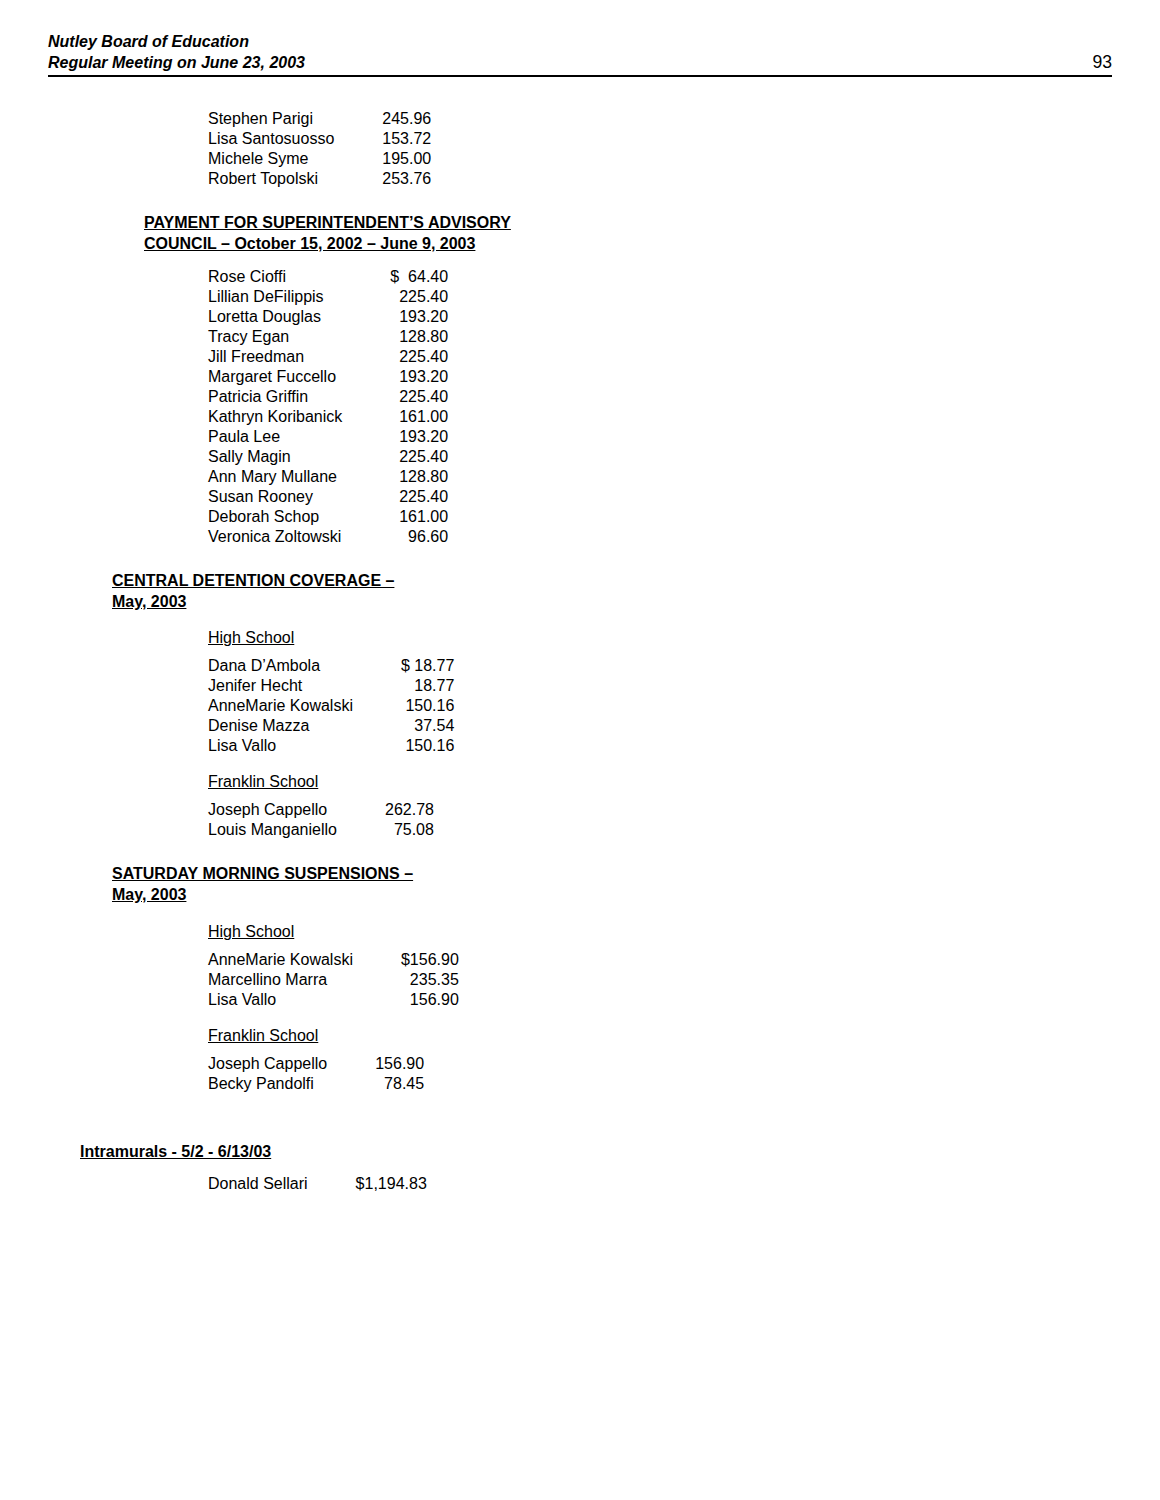Nutley Board of Education
Regular Meeting on June 23, 2003
93
| Stephen Parigi | 245.96 |
| Lisa Santosuosso | 153.72 |
| Michele Syme | 195.00 |
| Robert Topolski | 253.76 |
PAYMENT FOR SUPERINTENDENT’S ADVISORY
COUNCIL – October 15, 2002 – June 9, 2003
| Rose Cioffi | $ 64.40 |
| Lillian DeFilippis | 225.40 |
| Loretta Douglas | 193.20 |
| Tracy Egan | 128.80 |
| Jill Freedman | 225.40 |
| Margaret Fuccello | 193.20 |
| Patricia Griffin | 225.40 |
| Kathryn Koribanick | 161.00 |
| Paula Lee | 193.20 |
| Sally Magin | 225.40 |
| Ann Mary Mullane | 128.80 |
| Susan Rooney | 225.40 |
| Deborah Schop | 161.00 |
| Veronica Zoltowski | 96.60 |
CENTRAL DETENTION COVERAGE –
May, 2003
High School
| Dana D’Ambola | $ 18.77 |
| Jenifer Hecht | 18.77 |
| AnneMarie Kowalski | 150.16 |
| Denise Mazza | 37.54 |
| Lisa Vallo | 150.16 |
Franklin School
| Joseph Cappello | 262.78 |
| Louis Manganiello | 75.08 |
SATURDAY MORNING SUSPENSIONS –
May, 2003
High School
| AnneMarie Kowalski | $156.90 |
| Marcellino Marra | 235.35 |
| Lisa Vallo | 156.90 |
Franklin School
| Joseph Cappello | 156.90 |
| Becky Pandolfi | 78.45 |
Intramurals - 5/2 - 6/13/03
| Donald Sellari | $1,194.83 |